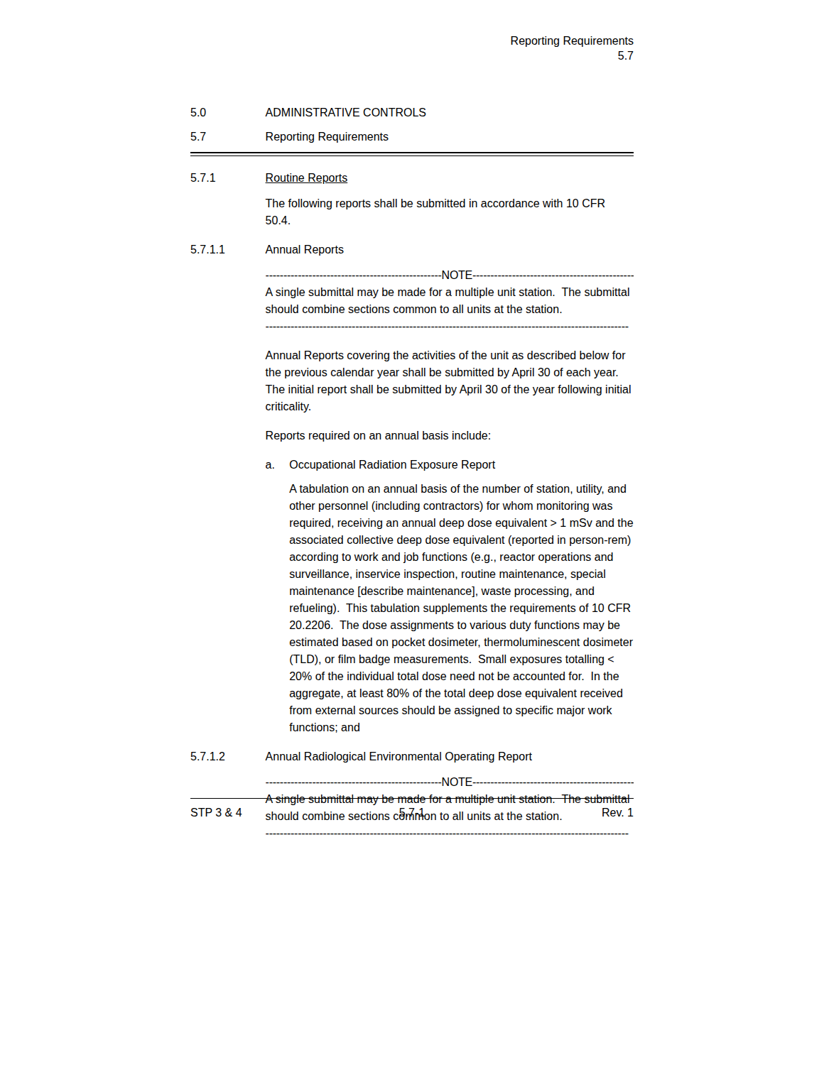Reporting Requirements
5.7
5.0 ADMINISTRATIVE CONTROLS
5.7 Reporting Requirements
5.7.1 Routine Reports
The following reports shall be submitted in accordance with 10 CFR 50.4.
5.7.1.1 Annual Reports
-------------------------------------------------NOTE-----------------------------------------------
A single submittal may be made for a multiple unit station. The submittal should combine sections common to all units at the station.
-----------------------------------------------------------------------------------------------------
Annual Reports covering the activities of the unit as described below for the previous calendar year shall be submitted by April 30 of each year. The initial report shall be submitted by April 30 of the year following initial criticality.
Reports required on an annual basis include:
a. Occupational Radiation Exposure Report
A tabulation on an annual basis of the number of station, utility, and other personnel (including contractors) for whom monitoring was required, receiving an annual deep dose equivalent > 1 mSv and the associated collective deep dose equivalent (reported in person-rem) according to work and job functions (e.g., reactor operations and surveillance, inservice inspection, routine maintenance, special maintenance [describe maintenance], waste processing, and refueling). This tabulation supplements the requirements of 10 CFR 20.2206. The dose assignments to various duty functions may be estimated based on pocket dosimeter, thermoluminescent dosimeter (TLD), or film badge measurements. Small exposures totalling < 20% of the individual total dose need not be accounted for. In the aggregate, at least 80% of the total deep dose equivalent received from external sources should be assigned to specific major work functions; and
5.7.1.2 Annual Radiological Environmental Operating Report
-------------------------------------------------NOTE-----------------------------------------------
A single submittal may be made for a multiple unit station. The submittal should combine sections common to all units at the station.
-----------------------------------------------------------------------------------------------------
STP 3 & 4 5.7-1 Rev. 1